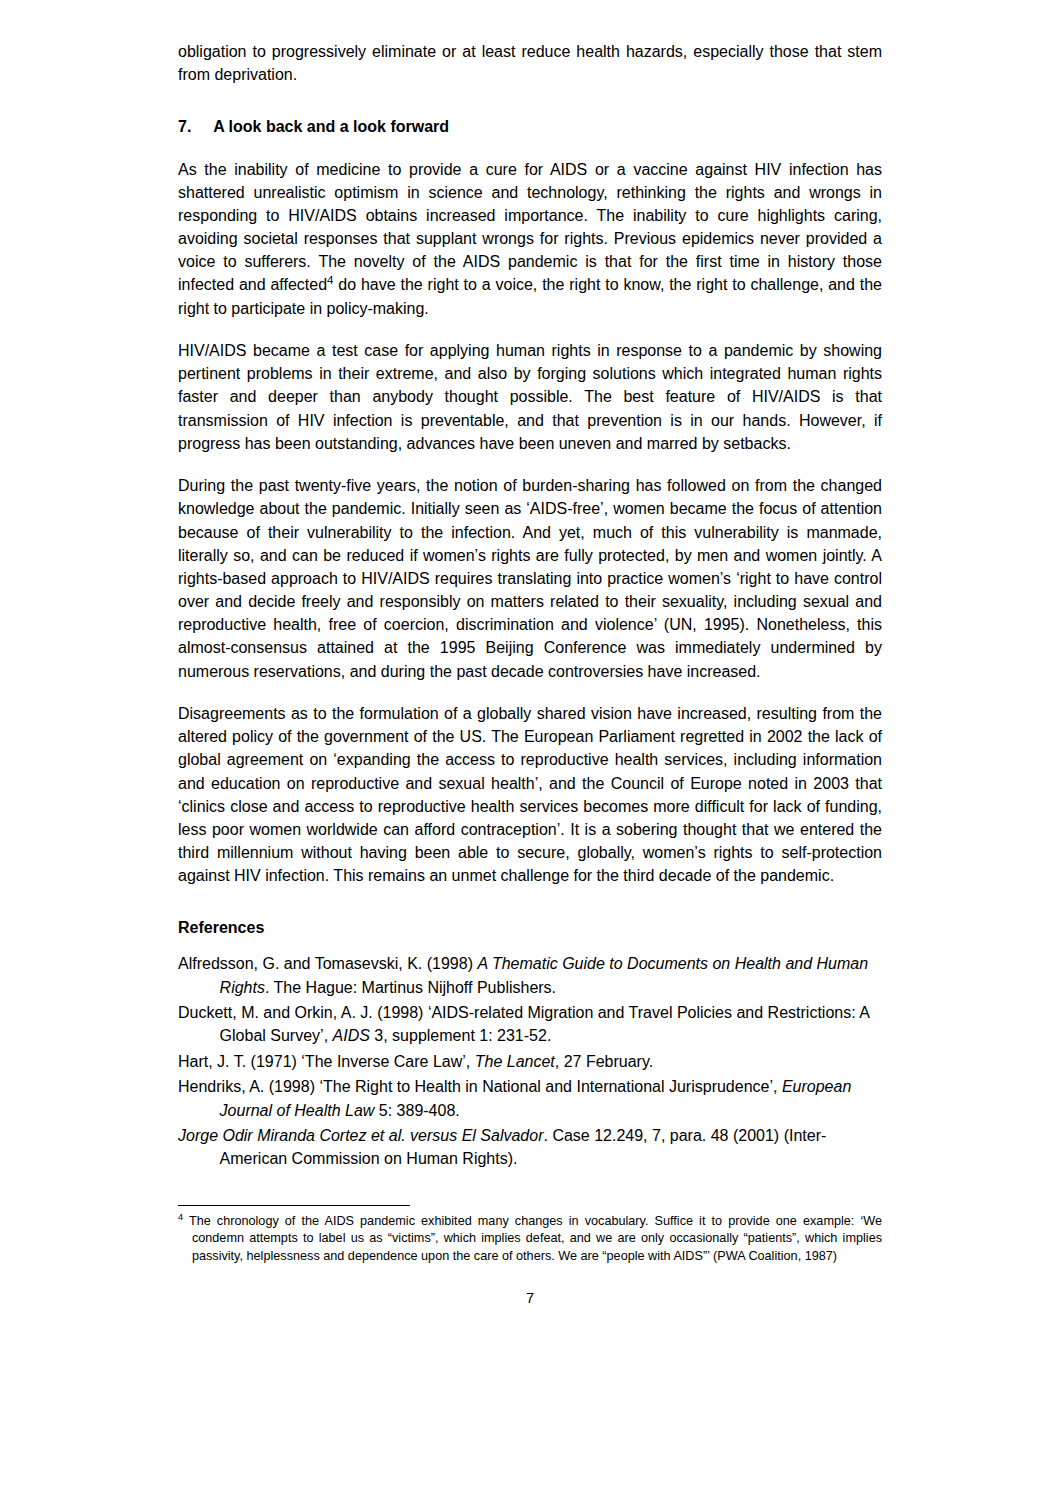obligation to progressively eliminate or at least reduce health hazards, especially those that stem from deprivation.
7. A look back and a look forward
As the inability of medicine to provide a cure for AIDS or a vaccine against HIV infection has shattered unrealistic optimism in science and technology, rethinking the rights and wrongs in responding to HIV/AIDS obtains increased importance. The inability to cure highlights caring, avoiding societal responses that supplant wrongs for rights. Previous epidemics never provided a voice to sufferers. The novelty of the AIDS pandemic is that for the first time in history those infected and affected4 do have the right to a voice, the right to know, the right to challenge, and the right to participate in policy-making.
HIV/AIDS became a test case for applying human rights in response to a pandemic by showing pertinent problems in their extreme, and also by forging solutions which integrated human rights faster and deeper than anybody thought possible. The best feature of HIV/AIDS is that transmission of HIV infection is preventable, and that prevention is in our hands. However, if progress has been outstanding, advances have been uneven and marred by setbacks.
During the past twenty-five years, the notion of burden-sharing has followed on from the changed knowledge about the pandemic. Initially seen as ‘AIDS-free’, women became the focus of attention because of their vulnerability to the infection. And yet, much of this vulnerability is manmade, literally so, and can be reduced if women’s rights are fully protected, by men and women jointly. A rights-based approach to HIV/AIDS requires translating into practice women’s ‘right to have control over and decide freely and responsibly on matters related to their sexuality, including sexual and reproductive health, free of coercion, discrimination and violence’ (UN, 1995). Nonetheless, this almost-consensus attained at the 1995 Beijing Conference was immediately undermined by numerous reservations, and during the past decade controversies have increased.
Disagreements as to the formulation of a globally shared vision have increased, resulting from the altered policy of the government of the US. The European Parliament regretted in 2002 the lack of global agreement on ‘expanding the access to reproductive health services, including information and education on reproductive and sexual health’, and the Council of Europe noted in 2003 that ‘clinics close and access to reproductive health services becomes more difficult for lack of funding, less poor women worldwide can afford contraception’. It is a sobering thought that we entered the third millennium without having been able to secure, globally, women’s rights to self-protection against HIV infection. This remains an unmet challenge for the third decade of the pandemic.
References
Alfredsson, G. and Tomasevski, K. (1998) A Thematic Guide to Documents on Health and Human Rights. The Hague: Martinus Nijhoff Publishers.
Duckett, M. and Orkin, A. J. (1998) ‘AIDS-related Migration and Travel Policies and Restrictions: A Global Survey’, AIDS 3, supplement 1: 231-52.
Hart, J. T. (1971) ‘The Inverse Care Law’, The Lancet, 27 February.
Hendriks, A. (1998) ‘The Right to Health in National and International Jurisprudence’, European Journal of Health Law 5: 389-408.
Jorge Odir Miranda Cortez et al. versus El Salvador. Case 12.249, 7, para. 48 (2001) (Inter-American Commission on Human Rights).
4 The chronology of the AIDS pandemic exhibited many changes in vocabulary. Suffice it to provide one example: ‘We condemn attempts to label us as “victims”, which implies defeat, and we are only occasionally “patients”, which implies passivity, helplessness and dependence upon the care of others. We are “people with AIDS”’ (PWA Coalition, 1987)
7